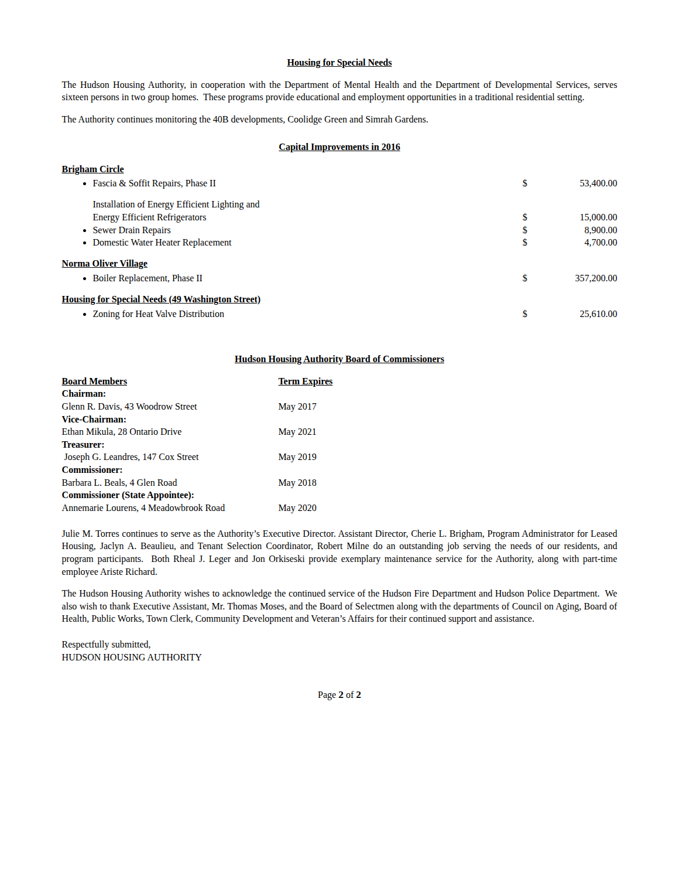Housing for Special Needs
The Hudson Housing Authority, in cooperation with the Department of Mental Health and the Department of Developmental Services, serves sixteen persons in two group homes. These programs provide educational and employment opportunities in a traditional residential setting.
The Authority continues monitoring the 40B developments, Coolidge Green and Simrah Gardens.
Capital Improvements in 2016
Brigham Circle
| Fascia & Soffit Repairs, Phase II | $ | 53,400.00 |
Installation of Energy Efficient Lighting and
| Energy Efficient Refrigerators | $ | 15,000.00 |
| Sewer Drain Repairs | $ | 8,900.00 |
| Domestic Water Heater Replacement | $ | 4,700.00 |
Norma Oliver Village
| Boiler Replacement, Phase II | $ | 357,200.00 |
Housing for Special Needs (49 Washington Street)
| Zoning for Heat Valve Distribution | $ | 25,610.00 |
Hudson Housing Authority Board of Commissioners
| Board Members | Term Expires |
| Chairman: | |
| Glenn R. Davis, 43 Woodrow Street | May 2017 |
| Vice-Chairman: | |
| Ethan Mikula, 28 Ontario Drive | May 2021 |
| Treasurer: | |
| Joseph G. Leandres, 147 Cox Street | May 2019 |
| Commissioner: | |
| Barbara L. Beals, 4 Glen Road | May 2018 |
| Commissioner (State Appointee): | |
| Annemarie Lourens, 4 Meadowbrook Road | May 2020 |
Julie M. Torres continues to serve as the Authority’s Executive Director. Assistant Director, Cherie L. Brigham, Program Administrator for Leased Housing, Jaclyn A. Beaulieu, and Tenant Selection Coordinator, Robert Milne do an outstanding job serving the needs of our residents, and program participants. Both Rheal J. Leger and Jon Orkiseski provide exemplary maintenance service for the Authority, along with part-time employee Ariste Richard.
The Hudson Housing Authority wishes to acknowledge the continued service of the Hudson Fire Department and Hudson Police Department. We also wish to thank Executive Assistant, Mr. Thomas Moses, and the Board of Selectmen along with the departments of Council on Aging, Board of Health, Public Works, Town Clerk, Community Development and Veteran’s Affairs for their continued support and assistance.
Respectfully submitted,
HUDSON HOUSING AUTHORITY
Page 2 of 2